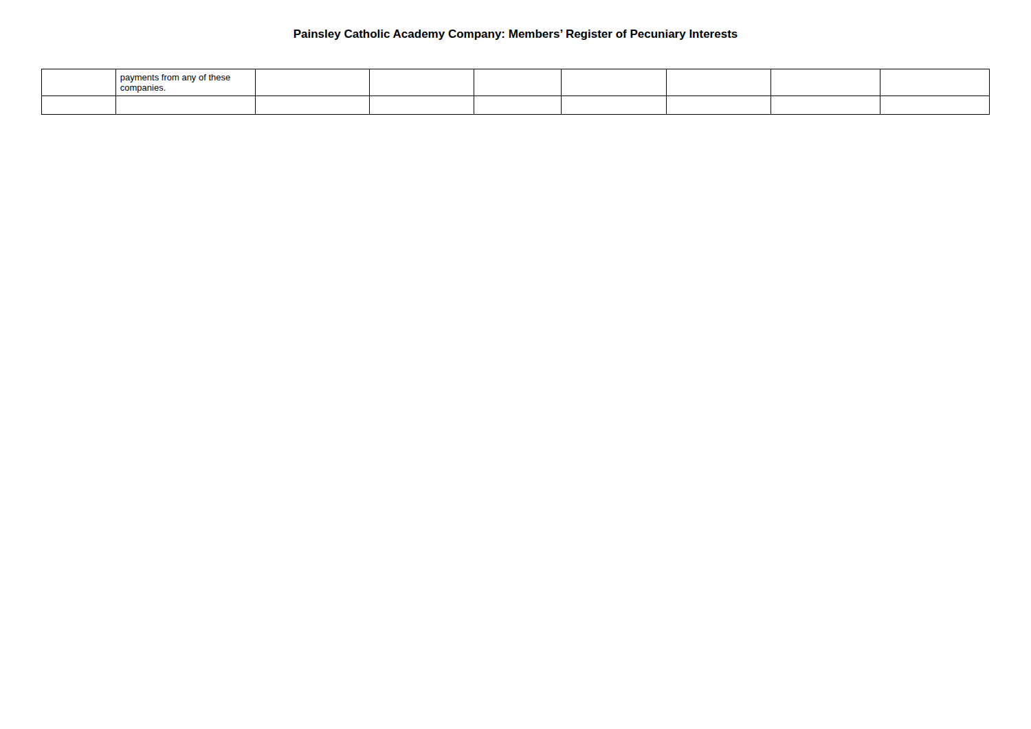Painsley Catholic Academy Company: Members’ Register of Pecuniary Interests
| | payments from any of these companies. | | | | | | | |